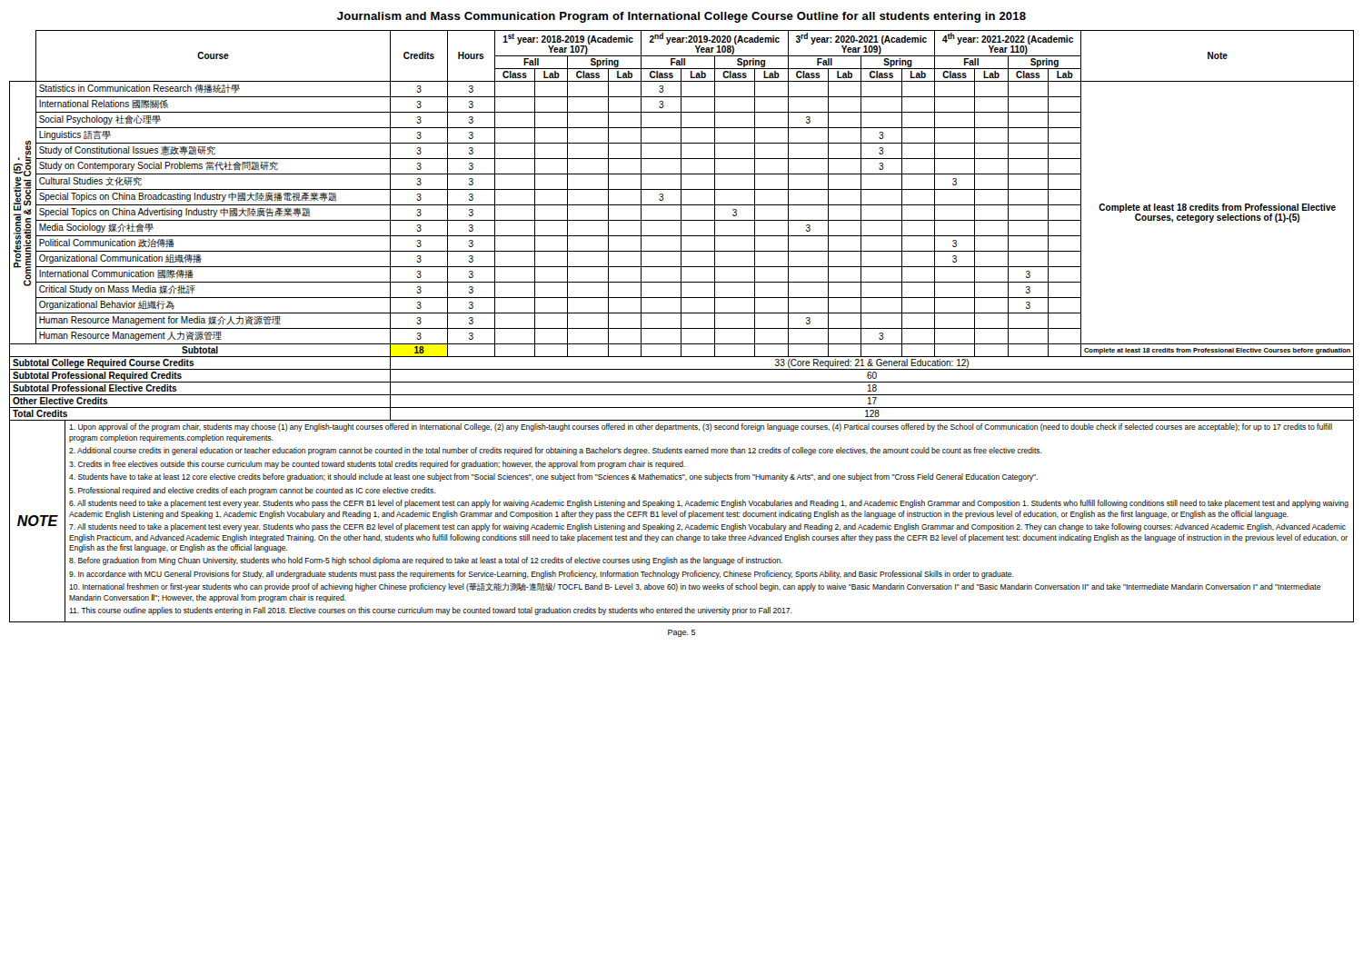Journalism and Mass Communication Program of International College Course Outline for all students entering in 2018
| | Course | Credits | Hours | 1 st year: 2018-2019 (Academic Year 107) | 2 nd year:2019-2020 (Academic Year 108) | 3 rd year: 2020-2021 (Academic Year 109) | 4 th year: 2021-2022 (Academic Year 110) | Note |
| --- | --- | --- | --- | --- | --- | --- | --- | --- |
| Fall | Spring | Fall | Spring | Fall | Spring | Fall | Spring |
| Class | Lab | Class | Lab | Class | Lab | Class | Lab | Class | Lab | Class | Lab | Class | Lab | Class | Lab |
| Professional Elective (5) - Communication & Social Courses | Statistics in Communication Research 傳播統計學 | 3 | 3 | | | | | 3 | | | | | | | | | | | | Complete at least 18 credits from Professional Elective Courses, cetegory selections of (1)-(5) |
| International Relations 國際關係 | 3 | 3 | | | | | 3 | | | | | | | | | | | |
| Social Psychology 社會心理學 | 3 | 3 | | | | | | | | | 3 | | | | | | | |
| Linguistics 語言學 | 3 | 3 | | | | | | | | | | | 3 | | | | | |
| Study of Constitutional Issues 憲政專題研究 | 3 | 3 | | | | | | | | | | | 3 | | | | | |
| Study on Contemporary Social Problems 當代社會問題研究 | 3 | 3 | | | | | | | | | | | 3 | | | | | |
| Cultural Studies 文化研究 | 3 | 3 | | | | | | | | | | | | | 3 | | | |
| Special Topics on China Broadcasting Industry 中國大陸廣播電視產業專題 | 3 | 3 | | | | | 3 | | | | | | | | | | | |
| Special Topics on China Advertising Industry 中國大陸廣告產業專題 | 3 | 3 | | | | | | | 3 | | | | | | | | | |
| Media Sociology 媒介社會學 | 3 | 3 | | | | | | | | | 3 | | | | | | | |
| Political Communication 政治傳播 | 3 | 3 | | | | | | | | | | | | | 3 | | | |
| Organizational Communication 組織傳播 | 3 | 3 | | | | | | | | | | | | | 3 | | | |
| International Communication 國際傳播 | 3 | 3 | | | | | | | | | | | | | | | 3 | |
| Critical Study on Mass Media 媒介批評 | 3 | 3 | | | | | | | | | | | | | | | 3 | |
| Organizational Behavior 組織行為 | 3 | 3 | | | | | | | | | | | | | | | 3 | |
| Human Resource Management for Media 媒介人力資源管理 | 3 | 3 | | | | | | | | | 3 | | | | | | | |
| Human Resource Management 人力資源管理 | 3 | 3 | | | | | | | | | | | 3 | | | | | |
| Subtotal | 18 | | | | | | | | | | | | | | | | | | Complete at least 18 credits from Professional Elective Courses before graduation |
| Subtotal College Required Course Credits | 33 (Core Required: 21 & General Education: 12) |
| Subtotal Professional Required Credits | 60 |
| Subtotal Professional Elective Credits | 18 |
| Other Elective Credits | 17 |
| Total Credits | 128 |
NOTE
1. Upon approval of the program chair, students may choose (1) any English-taught courses offered in International College, (2) any English-taught courses offered in other departments, (3) second foreign language courses, (4) Partical courses offered by the School of Communication (need to double check if selected courses are acceptable); for up to 17 credits to fulfill program completion requirements.completion requirements.
2. Additional course credits in general education or teacher education program cannot be counted in the total number of credits required for obtaining a Bachelor's degree. Students earned more than 12 credits of college core electives, the amount could be count as free elective credits.
3. Credits in free electives outside this course curriculum may be counted toward students total credits required for graduation; however, the approval from program chair is required.
4. Students have to take at least 12 core elective credits before graduation; it should include at least one subject from "Social Sciences", one subject from "Sciences & Mathematics", one subjects from "Humanity & Arts", and one subject from "Cross Field General Education Category".
5. Professional required and elective credits of each program cannot be counted as IC core elective credits.
6. All students need to take a placement test every year. Students who pass the CEFR B1 level of placement test can apply for waiving Academic English Listening and Speaking 1, Academic English Vocabularies and Reading 1, and Academic English Grammar and Composition 1. Students who fulfill following conditions still need to take placement test and applying waiving Academic English Listening and Speaking 1, Academic English Vocabulary and Reading 1, and Academic English Grammar and Composition 1 after they pass the CEFR B1 level of placement test: document indicating English as the language of instruction in the previous level of education, or English as the first language, or English as the official language.
7. All students need to take a placement test every year. Students who pass the CEFR B2 level of placement test can apply for waiving Academic English Listening and Speaking 2, Academic English Vocabulary and Reading 2, and Academic English Grammar and Composition 2. They can change to take following courses: Advanced Academic English, Advanced Academic English Practicum, and Advanced Academic English Integrated Training. On the other hand, students who fulfill following conditions still need to take placement test and they can change to take three Advanced English courses after they pass the CEFR B2 level of placement test: document indicating English as the language of instruction in the previous level of education, or English as the first language, or English as the official language.
8. Before graduation from Ming Chuan University, students who hold Form-5 high school diploma are required to take at least a total of 12 credits of elective courses using English as the language of instruction.
9. In accordance with MCU General Provisions for Study, all undergraduate students must pass the requirements for Service-Learning, English Proficiency, Information Technology Proficiency, Chinese Proficiency, Sports Ability, and Basic Professional Skills in order to graduate.
10. International freshmen or first-year students who can provide proof of achieving higher Chinese proficiency level (華語文能力測驗-進階級/ TOCFL Band B- Level 3, above 60) in two weeks of school begin, can apply to waive "Basic Mandarin Conversation I" and "Basic Mandarin Conversation II" and take "Intermediate Mandarin Conversation I" and "Intermediate Mandarin Conversation Ⅱ"; However, the approval from program chair is required.
11. This course outline applies to students entering in Fall 2018. Elective courses on this course curriculum may be counted toward total graduation credits by students who entered the university prior to Fall 2017.
Page. 5